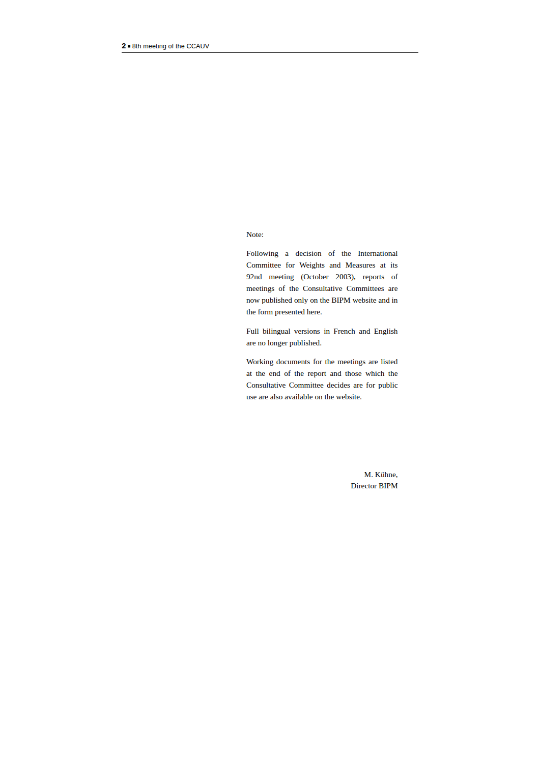2■8th meeting of the CCAUV
Note:
Following a decision of the International Committee for Weights and Measures at its 92nd meeting (October 2003), reports of meetings of the Consultative Committees are now published only on the BIPM website and in the form presented here.
Full bilingual versions in French and English are no longer published.
Working documents for the meetings are listed at the end of the report and those which the Consultative Committee decides are for public use are also available on the website.
M. Kühne,
Director BIPM